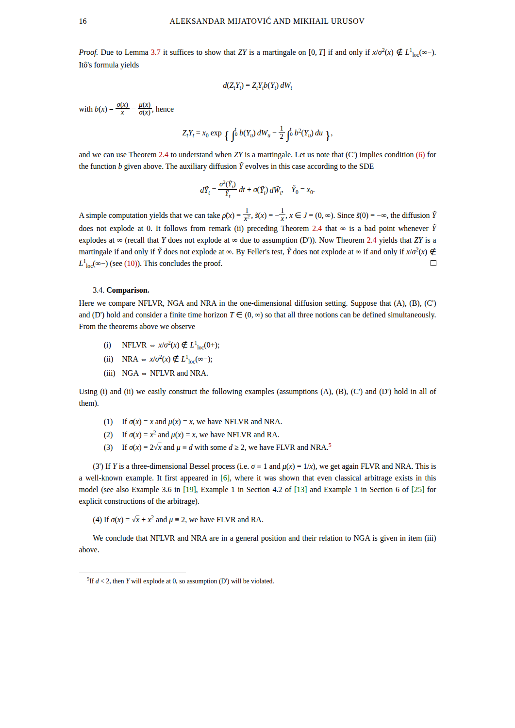16 ALEKSANDAR MIJATOVIĆ AND MIKHAIL URUSOV
Proof. Due to Lemma 3.7 it suffices to show that ZY is a martingale on [0, T] if and only if x/σ2(x) ∉ L1loc(∞−). Itô's formula yields
d(Zt Yt) = Zt Ytb(Yt) dWt
with b(x) = σ(x) x − μ(x) σ(x), hence
Zt Yt = x 0 exp { ∫t 0 b(Yu) dWu − 12 ∫t 0 b2(Yu) du },
and we can use Theorem 2.4 to understand when ZY is a martingale. Let us note that (C') implies condition (6) for the function b given above. The auxiliary diffusion Ỹ evolves in this case according to the SDE
dỸt = σ2(Ỹt) Ỹt dt + σ(Ỹt) dW̃t, Ỹ 0 = x 0.
A simple computation yields that we can take ρ̃(x) = 1 x2, s̃(x) = −1 x, x ∈ J = (0, ∞). Since s̃(0) = −∞, the diffusion Ỹ does not explode at 0. It follows from remark (ii) preceding Theorem 2.4 that ∞ is a bad point whenever Ỹ explodes at ∞ (recall that Y does not explode at ∞ due to assumption (D')). Now Theorem 2.4 yields that ZY is a martingale if and only if Ỹ does not explode at ∞. By Feller's test, Ỹ does not explode at ∞ if and only if x/σ2(x) ∉ L1loc(∞−) (see (10)). This concludes the proof.
3.4. Comparison.
Here we compare NFLVR, NGA and NRA in the one-dimensional diffusion setting. Suppose that (A), (B), (C') and (D') hold and consider a finite time horizon T ∈ (0, ∞) so that all three notions can be defined simultaneously. From the theorems above we observe
(i) NFLVR ⇔ x/σ2(x) ∉ L1loc(0+);
(ii) NRA ⇔ x/σ2(x) ∉ L1loc(∞−);
(iii) NGA ⇔ NFLVR and NRA.
Using (i) and (ii) we easily construct the following examples (assumptions (A), (B), (C') and (D') hold in all of them).
(1) If σ(x) = x and μ(x) = x, we have NFLVR and NRA.
(2) If σ(x) = x2 and μ(x) = x, we have NFLVR and RA.
(3) If σ(x) = 2√x and μ ≡ d with some d ≥ 2, we have FLVR and NRA.5
(3') If Y is a three-dimensional Bessel process (i.e. σ ≡ 1 and μ(x) = 1/x), we get again FLVR and NRA. This is a well-known example. It first appeared in [6], where it was shown that even classical arbitrage exists in this model (see also Example 3.6 in [19], Example 1 in Section 4.2 of [13] and Example 1 in Section 6 of [25] for explicit constructions of the arbitrage).
(4) If σ(x) = √x + x2 and μ ≡ 2, we have FLVR and RA.
We conclude that NFLVR and NRA are in a general position and their relation to NGA is given in item (iii) above.
5If d < 2, then Y will explode at 0, so assumption (D') will be violated.